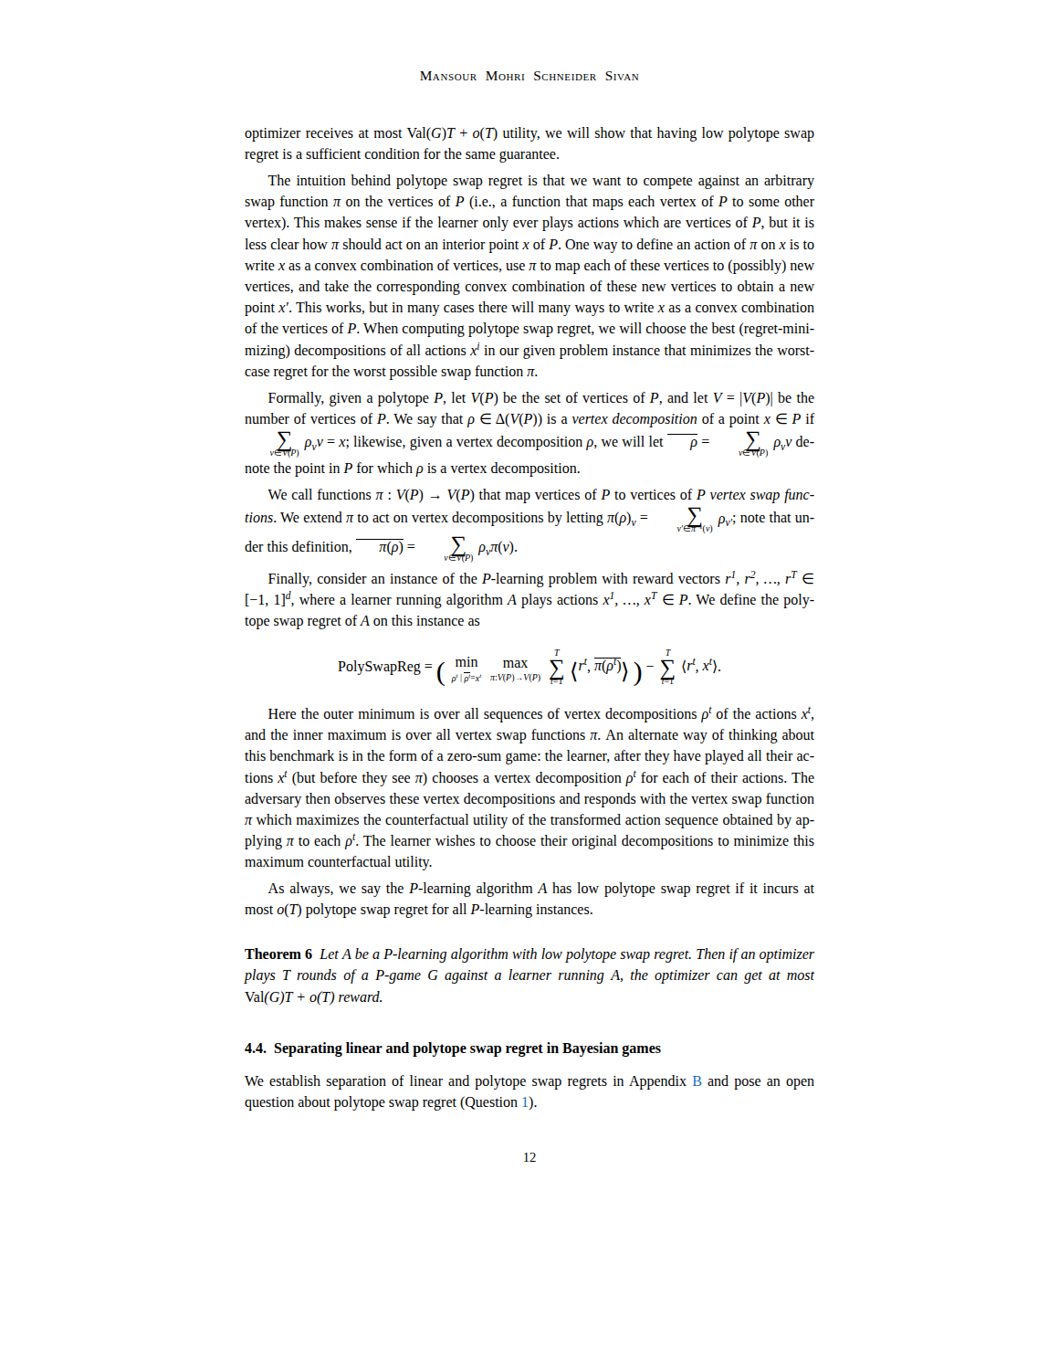Mansour Mohri Schneider Sivan
optimizer receives at most Val(G)T + o(T) utility, we will show that having low polytope swap regret is a sufficient condition for the same guarantee.
The intuition behind polytope swap regret is that we want to compete against an arbitrary swap function π on the vertices of P (i.e., a function that maps each vertex of P to some other vertex). This makes sense if the learner only ever plays actions which are vertices of P, but it is less clear how π should act on an interior point x of P. One way to define an action of π on x is to write x as a convex combination of vertices, use π to map each of these vertices to (possibly) new vertices, and take the corresponding convex combination of these new vertices to obtain a new point x′. This works, but in many cases there will many ways to write x as a convex combination of the vertices of P. When computing polytope swap regret, we will choose the best (regret-minimizing) decompositions of all actions xi in our given problem instance that minimizes the worst-case regret for the worst possible swap function π.
Formally, given a polytope P, let V(P) be the set of vertices of P, and let V = |V(P)| be the number of vertices of P. We say that ρ ∈ Δ(V(P)) is a vertex decomposition of a point x ∈ P if ∑v∈V(P) ρvv = x; likewise, given a vertex decomposition ρ, we will let ρ = ∑v∈V(P) ρvv denote the point in P for which ρ is a vertex decomposition.
We call functions π : V(P) → V(P) that map vertices of P to vertices of P vertex swap functions. We extend π to act on vertex decompositions by letting π(ρ)v = ∑v′∈π−1(v) ρv′; note that under this definition, π(ρ) = ∑v∈V(P) ρvπ(v).
Finally, consider an instance of the P-learning problem with reward vectors r1, r2, …, rT ∈ [−1, 1]d, where a learner running algorithm A plays actions x1, …, xT ∈ P. We define the polytope swap regret of A on this instance as
PolySwapReg = ( min ρt | ρt=xt max π:V(P)→V(P) T∑t=1 ⟨rt, π(ρt)⟩ ) − T∑t=1 ⟨rt, xt⟩.
Here the outer minimum is over all sequences of vertex decompositions ρt of the actions xt, and the inner maximum is over all vertex swap functions π. An alternate way of thinking about this benchmark is in the form of a zero-sum game: the learner, after they have played all their actions xt (but before they see π) chooses a vertex decomposition ρt for each of their actions. The adversary then observes these vertex decompositions and responds with the vertex swap function π which maximizes the counterfactual utility of the transformed action sequence obtained by applying π to each ρt. The learner wishes to choose their original decompositions to minimize this maximum counterfactual utility.
As always, we say the P-learning algorithm A has low polytope swap regret if it incurs at most o(T) polytope swap regret for all P-learning instances.
Theorem 6 Let A be a P-learning algorithm with low polytope swap regret. Then if an optimizer plays T rounds of a P-game G against a learner running A, the optimizer can get at most Val(G)T + o(T) reward.
4.4. Separating linear and polytope swap regret in Bayesian games
We establish separation of linear and polytope swap regrets in Appendix B and pose an open question about polytope swap regret (Question 1).
12